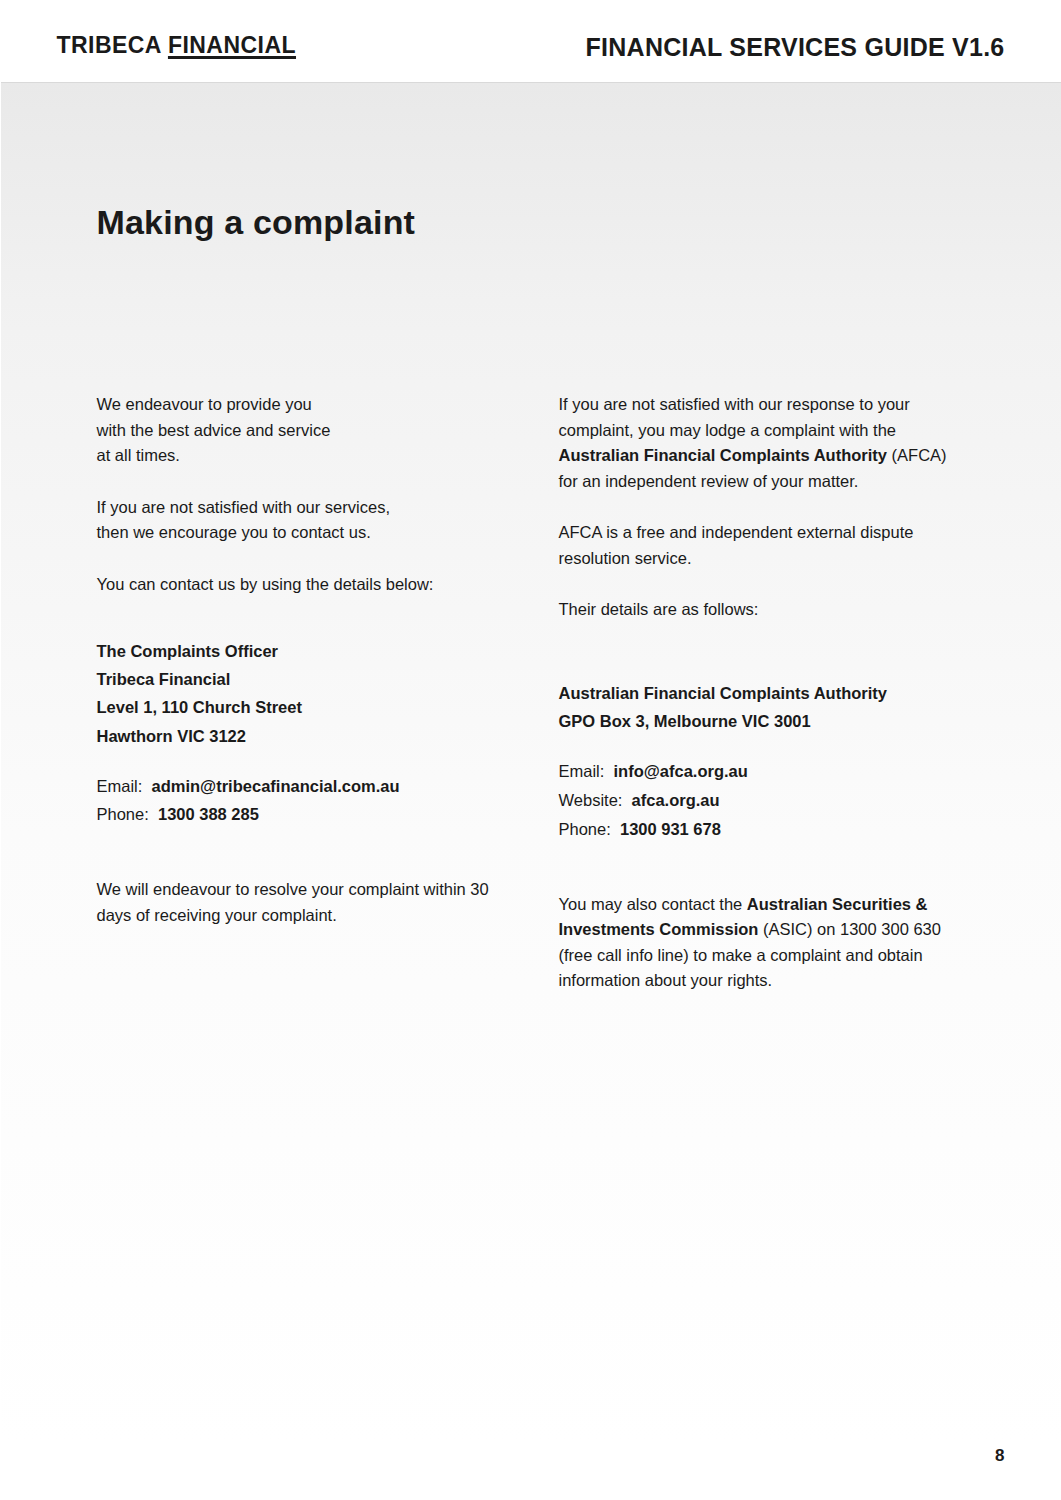TRIBECA FINANCIAL
FINANCIAL SERVICES GUIDE V1.6
Making a complaint
We endeavour to provide you
with the best advice and service
at all times.
If you are not satisfied with our services,
then we encourage you to contact us.
You can contact us by using the details below:
The Complaints Officer
Tribeca Financial
Level 1, 110 Church Street
Hawthorn VIC 3122
Email: admin@tribecafinancial.com.au
Phone: 1300 388 285
We will endeavour to resolve your complaint within 30 days of receiving your complaint.
If you are not satisfied with our response to your complaint, you may lodge a complaint with the Australian Financial Complaints Authority (AFCA) for an independent review of your matter.
AFCA is a free and independent external dispute resolution service.
Their details are as follows:
Australian Financial Complaints Authority
GPO Box 3, Melbourne VIC 3001
Email: info@afca.org.au
Website: afca.org.au
Phone: 1300 931 678
You may also contact the Australian Securities & Investments Commission (ASIC) on 1300 300 630 (free call info line) to make a complaint and obtain information about your rights.
8